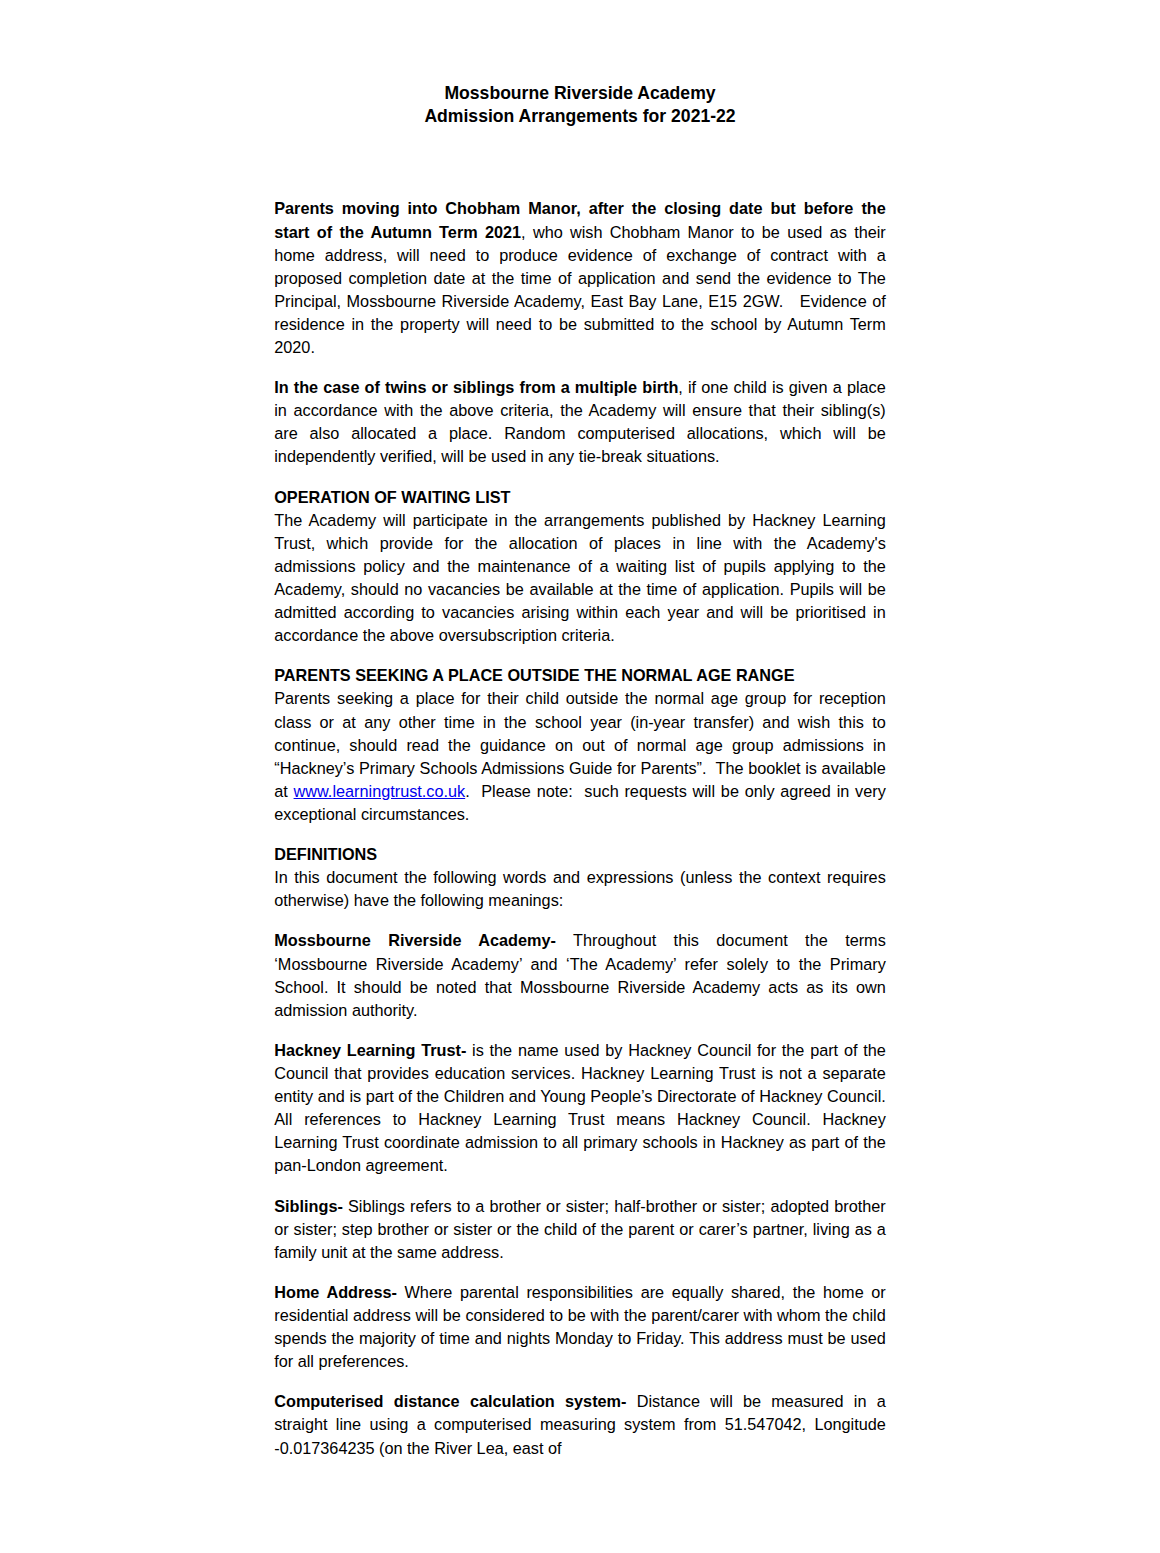Mossbourne Riverside Academy
Admission Arrangements for 2021-22
Parents moving into Chobham Manor, after the closing date but before the start of the Autumn Term 2021, who wish Chobham Manor to be used as their home address, will need to produce evidence of exchange of contract with a proposed completion date at the time of application and send the evidence to The Principal, Mossbourne Riverside Academy, East Bay Lane, E15 2GW. Evidence of residence in the property will need to be submitted to the school by Autumn Term 2020.
In the case of twins or siblings from a multiple birth, if one child is given a place in accordance with the above criteria, the Academy will ensure that their sibling(s) are also allocated a place. Random computerised allocations, which will be independently verified, will be used in any tie-break situations.
OPERATION OF WAITING LIST
The Academy will participate in the arrangements published by Hackney Learning Trust, which provide for the allocation of places in line with the Academy's admissions policy and the maintenance of a waiting list of pupils applying to the Academy, should no vacancies be available at the time of application. Pupils will be admitted according to vacancies arising within each year and will be prioritised in accordance the above oversubscription criteria.
PARENTS SEEKING A PLACE OUTSIDE THE NORMAL AGE RANGE
Parents seeking a place for their child outside the normal age group for reception class or at any other time in the school year (in-year transfer) and wish this to continue, should read the guidance on out of normal age group admissions in “Hackney’s Primary Schools Admissions Guide for Parents”. The booklet is available at www.learningtrust.co.uk. Please note: such requests will be only agreed in very exceptional circumstances.
DEFINITIONS
In this document the following words and expressions (unless the context requires otherwise) have the following meanings:
Mossbourne Riverside Academy- Throughout this document the terms ‘Mossbourne Riverside Academy’ and ‘The Academy’ refer solely to the Primary School. It should be noted that Mossbourne Riverside Academy acts as its own admission authority.
Hackney Learning Trust- is the name used by Hackney Council for the part of the Council that provides education services. Hackney Learning Trust is not a separate entity and is part of the Children and Young People’s Directorate of Hackney Council. All references to Hackney Learning Trust means Hackney Council. Hackney Learning Trust coordinate admission to all primary schools in Hackney as part of the pan-London agreement.
Siblings- Siblings refers to a brother or sister; half-brother or sister; adopted brother or sister; step brother or sister or the child of the parent or carer’s partner, living as a family unit at the same address.
Home Address- Where parental responsibilities are equally shared, the home or residential address will be considered to be with the parent/carer with whom the child spends the majority of time and nights Monday to Friday. This address must be used for all preferences.
Computerised distance calculation system- Distance will be measured in a straight line using a computerised measuring system from 51.547042, Longitude -0.017364235 (on the River Lea, east of